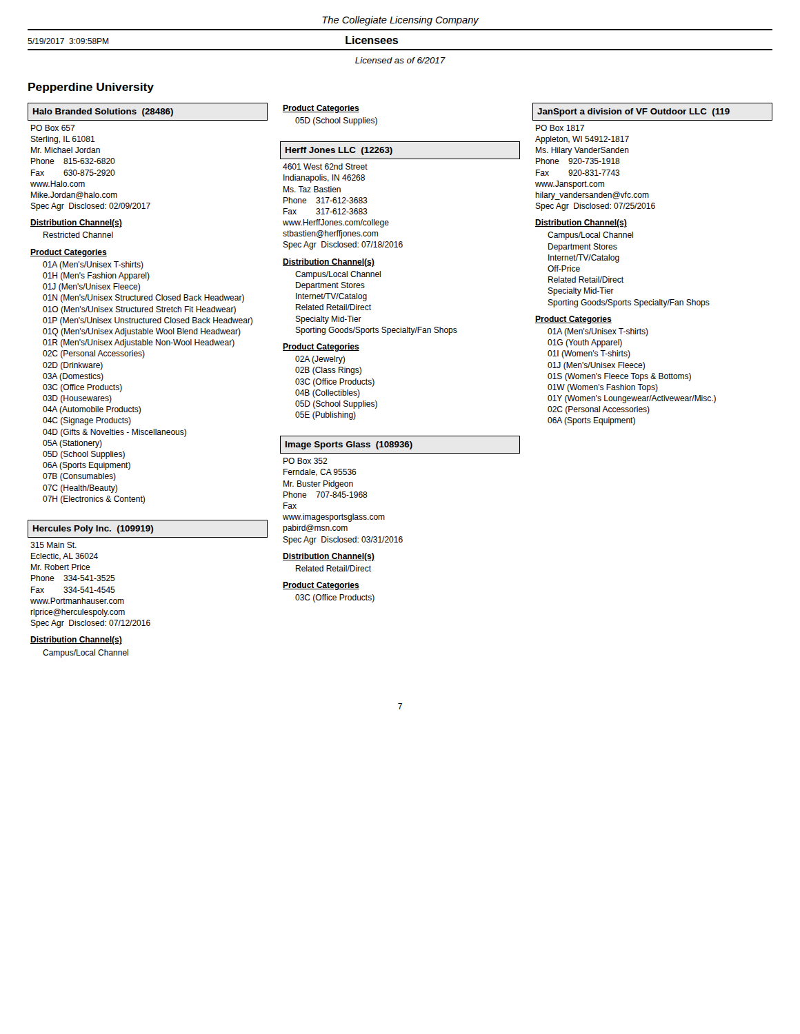The Collegiate Licensing Company
5/19/2017 3:09:58PM
Licensees
Licensed as of 6/2017
Pepperdine University
Halo Branded Solutions (28486)
PO Box 657
Sterling, IL 61081
Mr. Michael Jordan
Phone 815-632-6820
Fax 630-875-2920
www.Halo.com
Mike.Jordan@halo.com
Spec Agr Disclosed: 02/09/2017
Distribution Channel(s)
Restricted Channel
Product Categories
01A (Men's/Unisex T-shirts)
01H (Men's Fashion Apparel)
01J (Men's/Unisex Fleece)
01N (Men's/Unisex Structured Closed Back Headwear)
01O (Men's/Unisex Structured Stretch Fit Headwear)
01P (Men's/Unisex Unstructured Closed Back Headwear)
01Q (Men's/Unisex Adjustable Wool Blend Headwear)
01R (Men's/Unisex Adjustable Non-Wool Headwear)
02C (Personal Accessories)
02D (Drinkware)
03A (Domestics)
03C (Office Products)
03D (Housewares)
04A (Automobile Products)
04C (Signage Products)
04D (Gifts & Novelties - Miscellaneous)
05A (Stationery)
05D (School Supplies)
06A (Sports Equipment)
07B (Consumables)
07C (Health/Beauty)
07H (Electronics & Content)
Hercules Poly Inc. (109919)
315 Main St.
Eclectic, AL 36024
Mr. Robert Price
Phone 334-541-3525
Fax 334-541-4545
www.Portmanhauser.com
rlprice@herculespoly.com
Spec Agr Disclosed: 07/12/2016
Distribution Channel(s)
Campus/Local Channel
Product Categories
05D (School Supplies)
Herff Jones LLC (12263)
4601 West 62nd Street
Indianapolis, IN 46268
Ms. Taz Bastien
Phone 317-612-3683
Fax 317-612-3683
www.HerffJones.com/college
stbastien@herffjones.com
Spec Agr Disclosed: 07/18/2016
Distribution Channel(s)
Campus/Local Channel
Department Stores
Internet/TV/Catalog
Related Retail/Direct
Specialty Mid-Tier
Sporting Goods/Sports Specialty/Fan Shops
Product Categories
02A (Jewelry)
02B (Class Rings)
03C (Office Products)
04B (Collectibles)
05D (School Supplies)
05E (Publishing)
Image Sports Glass (108936)
PO Box 352
Ferndale, CA 95536
Mr. Buster Pidgeon
Phone 707-845-1968
Fax
www.imagesportsglass.com
pabird@msn.com
Spec Agr Disclosed: 03/31/2016
Distribution Channel(s)
Related Retail/Direct
Product Categories
03C (Office Products)
JanSport a division of VF Outdoor LLC (119
PO Box 1817
Appleton, WI 54912-1817
Ms. Hilary VanderSanden
Phone 920-735-1918
Fax 920-831-7743
www.Jansport.com
hilary_vandersanden@vfc.com
Spec Agr Disclosed: 07/25/2016
Distribution Channel(s)
Campus/Local Channel
Department Stores
Internet/TV/Catalog
Off-Price
Related Retail/Direct
Specialty Mid-Tier
Sporting Goods/Sports Specialty/Fan Shops
Product Categories
01A (Men's/Unisex T-shirts)
01G (Youth Apparel)
01I (Women's T-shirts)
01J (Men's/Unisex Fleece)
01S (Women's Fleece Tops & Bottoms)
01W (Women's Fashion Tops)
01Y (Women's Loungewear/Activewear/Misc.)
02C (Personal Accessories)
06A (Sports Equipment)
7